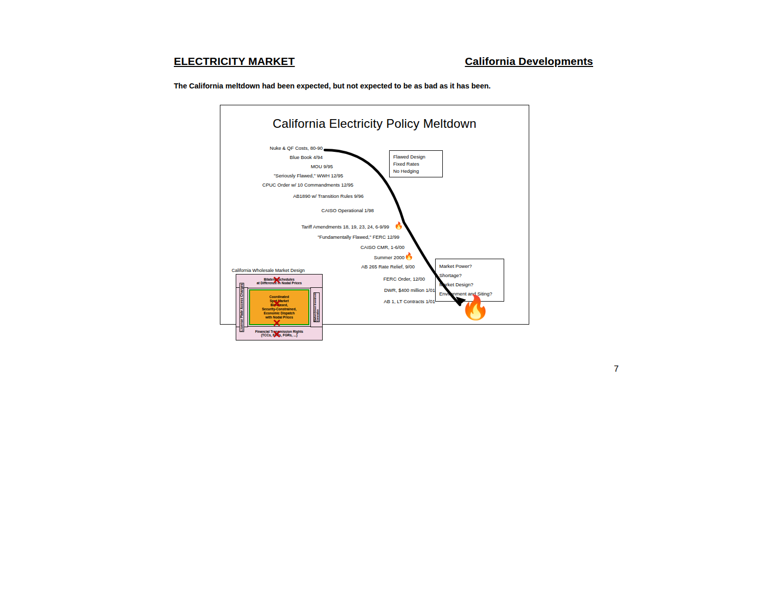ELECTRICITY MARKET
California Developments
The California meltdown had been expected, but not expected to be as bad as it has been.
California Electricity Policy Meltdown
Nuke & QF Costs, 80-90
Blue Book 4/94
MOU 9/95
"Seriously Flawed," WWH 12/95
CPUC Order w/ 10 Commandments 12/95
AB1890 w/ Transition Rules 9/96
CAISO Operational 1/98
Tariff Amendments 18, 19, 23, 24, 6-9/99
"Fundamentally Flawed," FERC 12/99
CAISO CMR, 1-6/00
Summer 2000
AB 265 Rate Relief, 9/00
FERC Order, 12/00
DWR, $400 million 1/01
AB 1, LT Contracts 1/01
Flawed Design
Fixed Rates
No Hedging
Market Power?
Shortage?
Market Design?
Environment and Siting?
California Wholesale Market Design
Bilateral Schedules
at Difference in Nodal Prices Financial Transmission Rights
(TCCs, FTRs, FGRs, ...) License Plate Access Charges Market-Driven Investment
Generation
Coordinated
Spot Market
Bid-Based,
Security-Constrained,
Economic Dispatch
with Nodal Prices
✕
✕
✕
✕
🔥
🔥
🔥
7